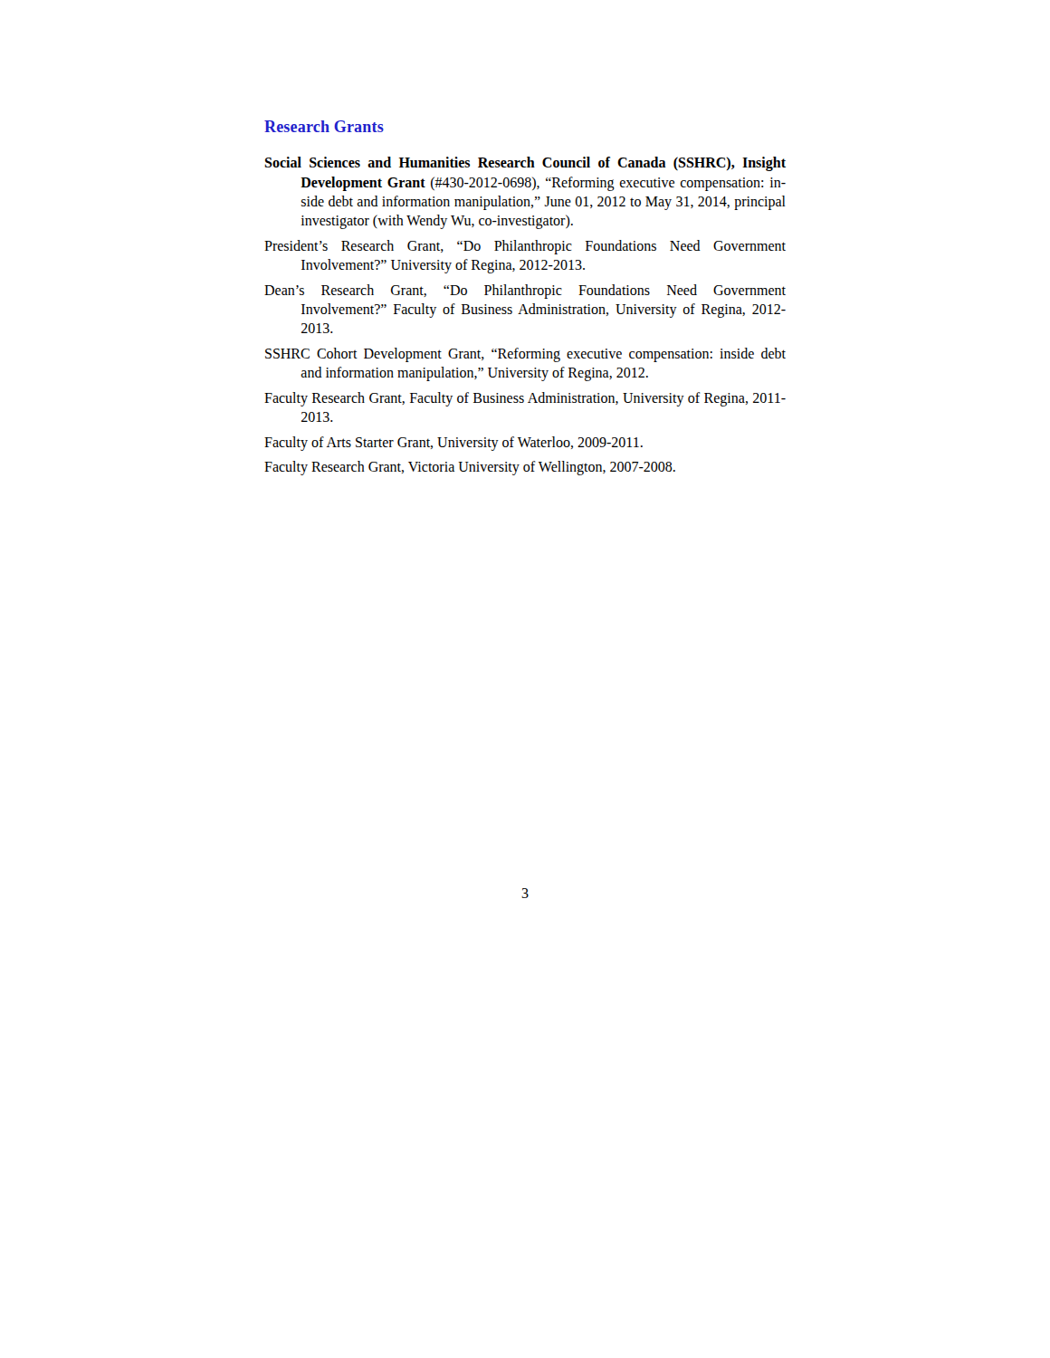Research Grants
Social Sciences and Humanities Research Council of Canada (SSHRC), Insight Development Grant (#430-2012-0698), “Reforming executive compensation: inside debt and information manipulation,” June 01, 2012 to May 31, 2014, principal investigator (with Wendy Wu, co-investigator).
President’s Research Grant, “Do Philanthropic Foundations Need Government Involvement?” University of Regina, 2012-2013.
Dean’s Research Grant, “Do Philanthropic Foundations Need Government Involvement?” Faculty of Business Administration, University of Regina, 2012-2013.
SSHRC Cohort Development Grant, “Reforming executive compensation: inside debt and information manipulation,” University of Regina, 2012.
Faculty Research Grant, Faculty of Business Administration, University of Regina, 2011-2013.
Faculty of Arts Starter Grant, University of Waterloo, 2009-2011.
Faculty Research Grant, Victoria University of Wellington, 2007-2008.
3